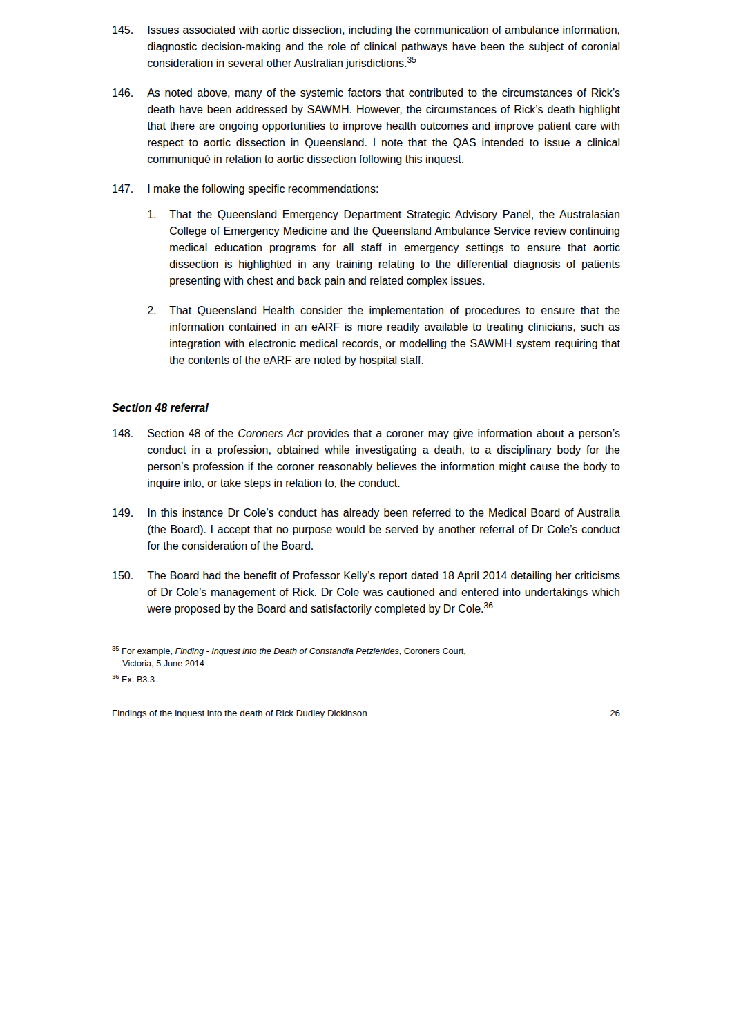145. Issues associated with aortic dissection, including the communication of ambulance information, diagnostic decision-making and the role of clinical pathways have been the subject of coronial consideration in several other Australian jurisdictions.35
146. As noted above, many of the systemic factors that contributed to the circumstances of Rick’s death have been addressed by SAWMH. However, the circumstances of Rick’s death highlight that there are ongoing opportunities to improve health outcomes and improve patient care with respect to aortic dissection in Queensland. I note that the QAS intended to issue a clinical communiqué in relation to aortic dissection following this inquest.
147. I make the following specific recommendations:
1. That the Queensland Emergency Department Strategic Advisory Panel, the Australasian College of Emergency Medicine and the Queensland Ambulance Service review continuing medical education programs for all staff in emergency settings to ensure that aortic dissection is highlighted in any training relating to the differential diagnosis of patients presenting with chest and back pain and related complex issues.
2. That Queensland Health consider the implementation of procedures to ensure that the information contained in an eARF is more readily available to treating clinicians, such as integration with electronic medical records, or modelling the SAWMH system requiring that the contents of the eARF are noted by hospital staff.
Section 48 referral
148. Section 48 of the Coroners Act provides that a coroner may give information about a person’s conduct in a profession, obtained while investigating a death, to a disciplinary body for the person’s profession if the coroner reasonably believes the information might cause the body to inquire into, or take steps in relation to, the conduct.
149. In this instance Dr Cole’s conduct has already been referred to the Medical Board of Australia (the Board). I accept that no purpose would be served by another referral of Dr Cole’s conduct for the consideration of the Board.
150. The Board had the benefit of Professor Kelly’s report dated 18 April 2014 detailing her criticisms of Dr Cole’s management of Rick. Dr Cole was cautioned and entered into undertakings which were proposed by the Board and satisfactorily completed by Dr Cole.36
35 For example, Finding - Inquest into the Death of Constandia Petzierides, Coroners Court,
Victoria, 5 June 2014
36 Ex. B3.3
Findings of the inquest into the death of Rick Dudley Dickinson 26